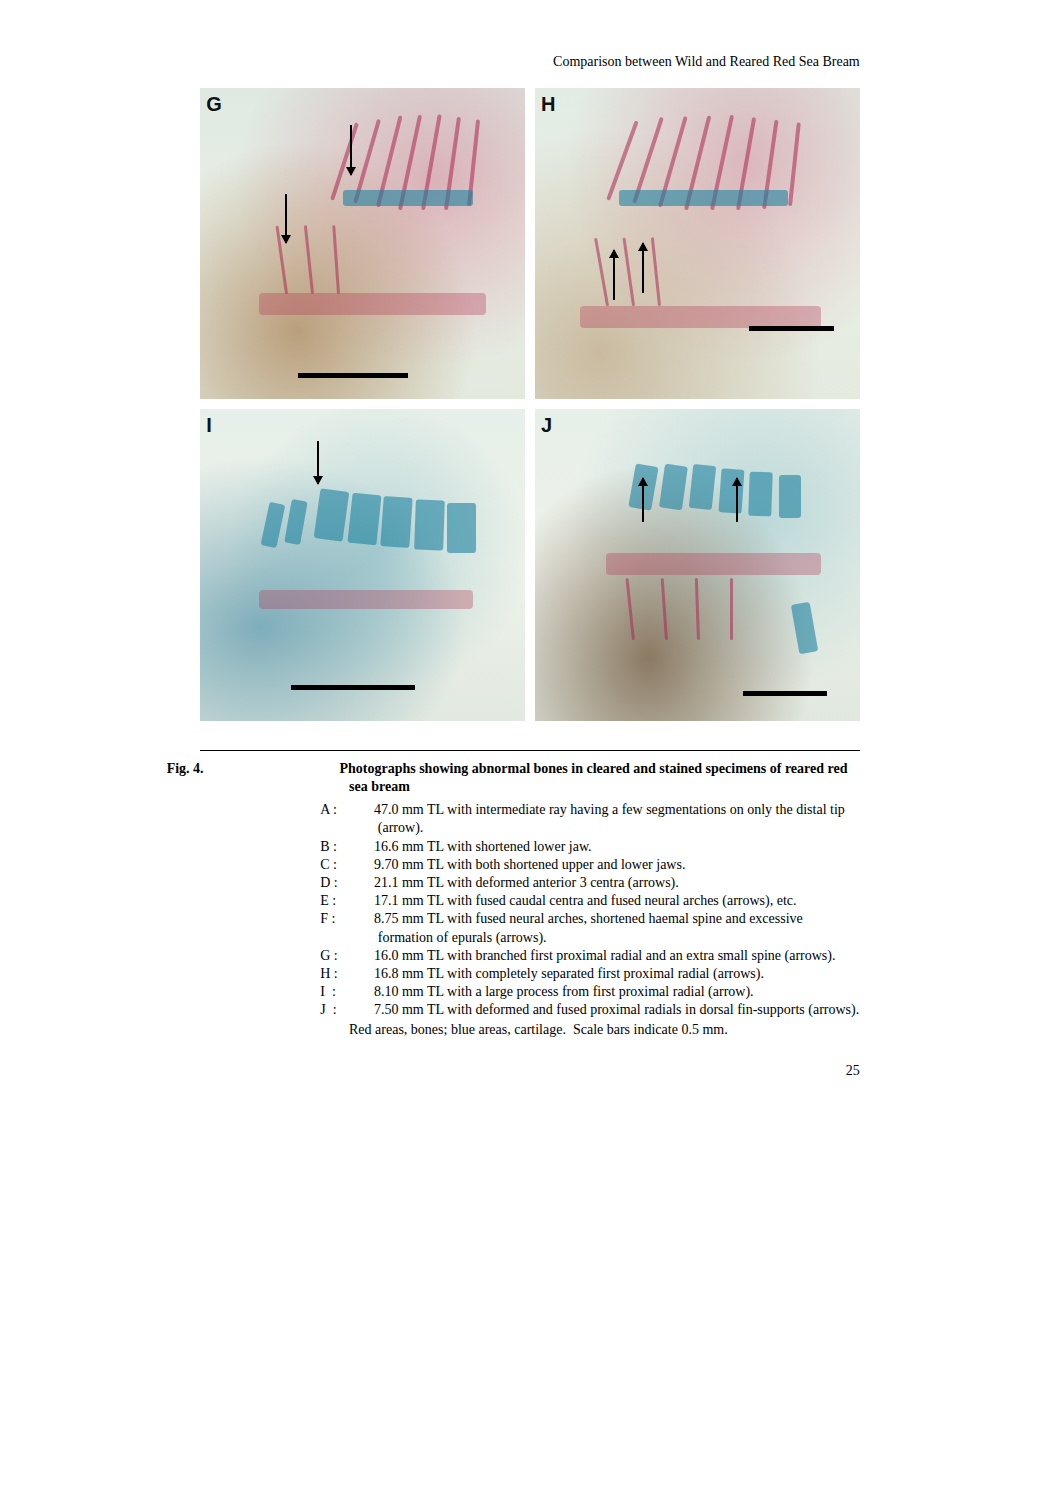Comparison between Wild and Reared Red Sea Bream
| G | | H |
| I | | J |
Fig. 4. Photographs showing abnormal bones in cleared and stained specimens of reared red sea bream
A : 47.0 mm TL with intermediate ray having a few segmentations on only the distal tip (arrow).
B : 16.6 mm TL with shortened lower jaw.
C : 9.70 mm TL with both shortened upper and lower jaws.
D : 21.1 mm TL with deformed anterior 3 centra (arrows).
E : 17.1 mm TL with fused caudal centra and fused neural arches (arrows), etc.
F : 8.75 mm TL with fused neural arches, shortened haemal spine and excessive formation of epurals (arrows).
G : 16.0 mm TL with branched first proximal radial and an extra small spine (arrows).
H : 16.8 mm TL with completely separated first proximal radial (arrows).
I : 8.10 mm TL with a large process from first proximal radial (arrow).
J : 7.50 mm TL with deformed and fused proximal radials in dorsal fin-supports (arrows).
Red areas, bones; blue areas, cartilage. Scale bars indicate 0.5 mm.
25